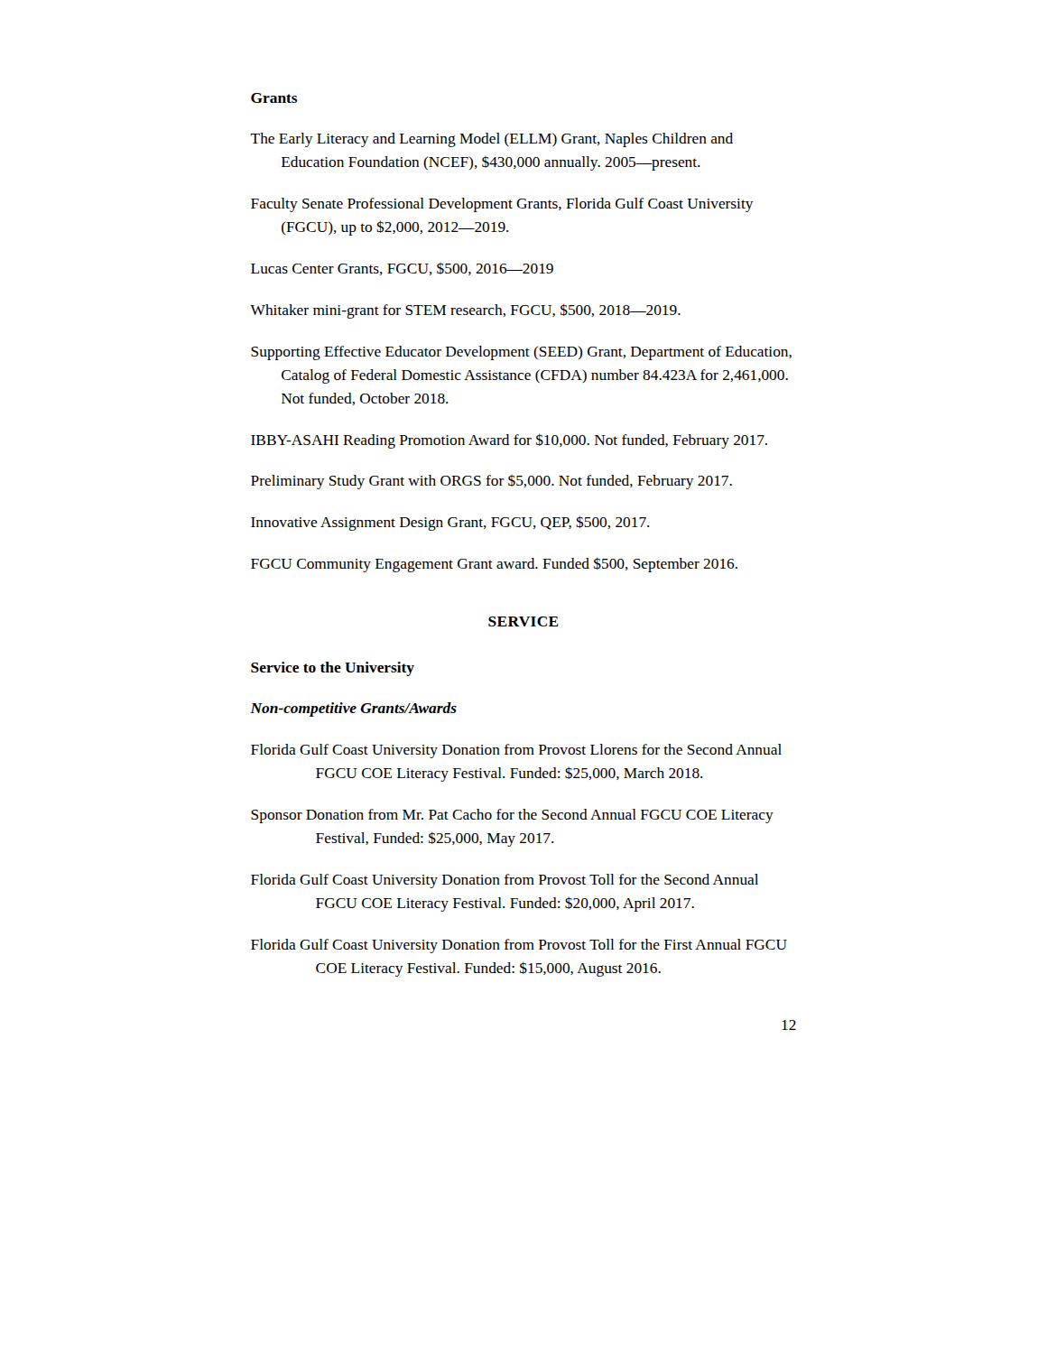Grants
The Early Literacy and Learning Model (ELLM) Grant, Naples Children and Education Foundation (NCEF), $430,000 annually. 2005—present.
Faculty Senate Professional Development Grants, Florida Gulf Coast University (FGCU), up to $2,000, 2012—2019.
Lucas Center Grants, FGCU, $500, 2016—2019
Whitaker mini-grant for STEM research, FGCU, $500, 2018—2019.
Supporting Effective Educator Development (SEED) Grant, Department of Education, Catalog of Federal Domestic Assistance (CFDA) number 84.423A for 2,461,000. Not funded, October 2018.
IBBY-ASAHI Reading Promotion Award for $10,000. Not funded, February 2017.
Preliminary Study Grant with ORGS for $5,000. Not funded, February 2017.
Innovative Assignment Design Grant, FGCU, QEP, $500, 2017.
FGCU Community Engagement Grant award. Funded $500, September 2016.
SERVICE
Service to the University
Non-competitive Grants/Awards
Florida Gulf Coast University Donation from Provost Llorens for the Second Annual FGCU COE Literacy Festival. Funded: $25,000, March 2018.
Sponsor Donation from Mr. Pat Cacho for the Second Annual FGCU COE Literacy Festival, Funded: $25,000, May 2017.
Florida Gulf Coast University Donation from Provost Toll for the Second Annual FGCU COE Literacy Festival. Funded: $20,000, April 2017.
Florida Gulf Coast University Donation from Provost Toll for the First Annual FGCU COE Literacy Festival. Funded: $15,000, August 2016.
12